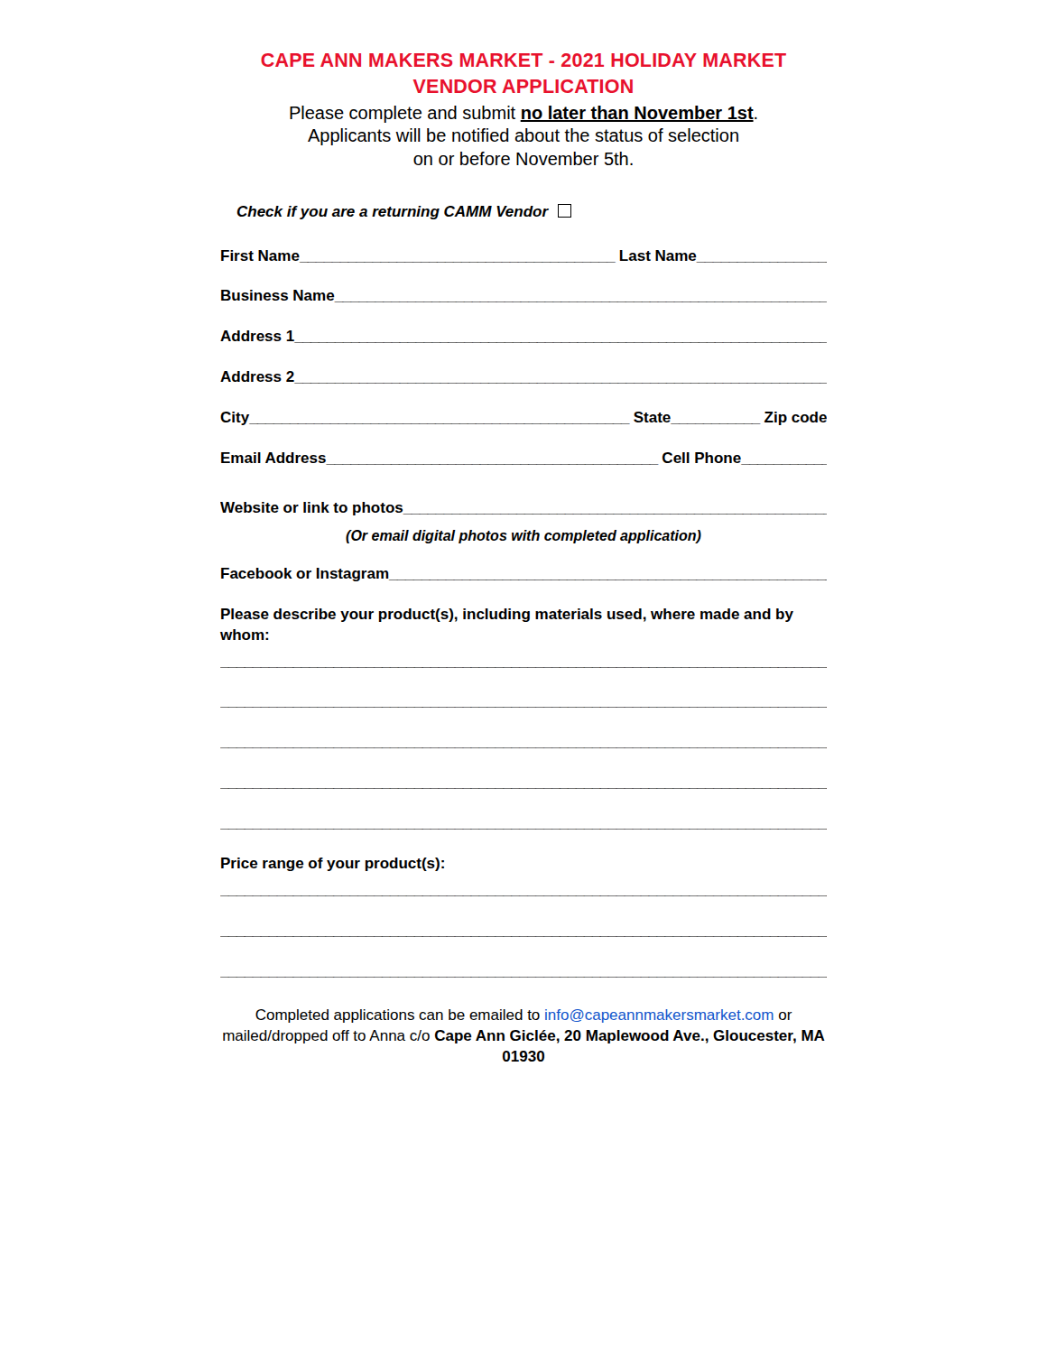Cape Ann Makers Market - 2021 Holiday Market Vendor Application
Please complete and submit no later than November 1st.
Applicants will be notified about the status of selection
on or before November 5th.
Check if you are a returning CAMM Vendor
First Name_______________________________________ Last Name_________________________________________________
Business Name_________________________________________________________________________________________________
Address 1______________________________________________________________________________________________________
Address 2______________________________________________________________________________________________________
City_______________________________________________ State___________ Zip code___________________________
Email Address_________________________________________ Cell Phone_______________________________________
Website or link to photos_______________________________________________________________________________
(Or email digital photos with completed application)
Facebook or Instagram__________________________________________________________________________________
Please describe your product(s), including materials used, where made and by whom:
_______________________________________________________________________________________________________________
_______________________________________________________________________________________________________________
_______________________________________________________________________________________________________________
_______________________________________________________________________________________________________________
_______________________________________________________________________________________________________________
Price range of your product(s):
_______________________________________________________________________________________________________________
_______________________________________________________________________________________________________________
_______________________________________________________________________________________________________________
Completed applications can be emailed to info@capeannmakersmarket.com or
mailed/dropped off to Anna c/o Cape Ann Giclée, 20 Maplewood Ave., Gloucester, MA 01930